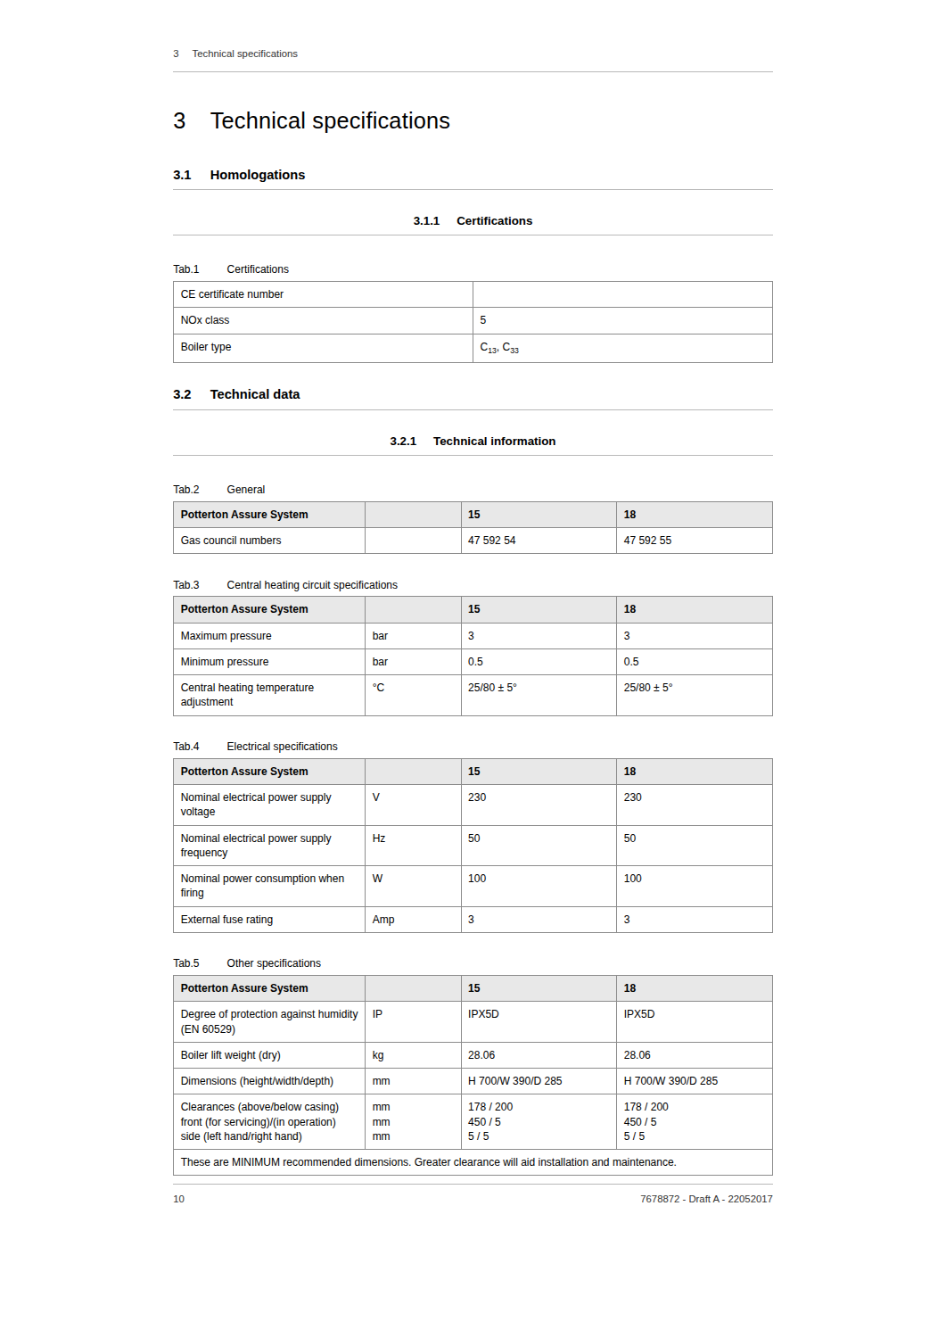3 Technical specifications
3 Technical specifications
3.1 Homologations
3.1.1 Certifications
Tab.1 Certifications
| CE certificate number | |
| NOx class | 5 |
| Boiler type | C 13 , C 33 |
3.2 Technical data
3.2.1 Technical information
Tab.2 General
| Potterton Assure System | | 15 | 18 |
| --- | --- | --- | --- |
| Gas council numbers | | 47 592 54 | 47 592 55 |
Tab.3 Central heating circuit specifications
| Potterton Assure System | | 15 | 18 |
| --- | --- | --- | --- |
| Maximum pressure | bar | 3 | 3 |
| Minimum pressure | bar | 0.5 | 0.5 |
| Central heating temperature adjustment | °C | 25/80 ± 5° | 25/80 ± 5° |
Tab.4 Electrical specifications
| Potterton Assure System | | 15 | 18 |
| --- | --- | --- | --- |
| Nominal electrical power supply voltage | V | 230 | 230 |
| Nominal electrical power supply frequency | Hz | 50 | 50 |
| Nominal power consumption when firing | W | 100 | 100 |
| External fuse rating | Amp | 3 | 3 |
Tab.5 Other specifications
| Potterton Assure System | | 15 | 18 |
| --- | --- | --- | --- |
| Degree of protection against humidity (EN 60529) | IP | IPX5D | IPX5D |
| Boiler lift weight (dry) | kg | 28.06 | 28.06 |
| Dimensions (height/width/depth) | mm | H 700/W 390/D 285 | H 700/W 390/D 285 |
| Clearances (above/below casing) front (for servicing)/(in operation) side (left hand/right hand) | mm mm mm | 178 / 200 450 / 5 5 / 5 | 178 / 200 450 / 5 5 / 5 |
| These are MINIMUM recommended dimensions. Greater clearance will aid installation and maintenance. |
10 7678872 - Draft A - 22052017